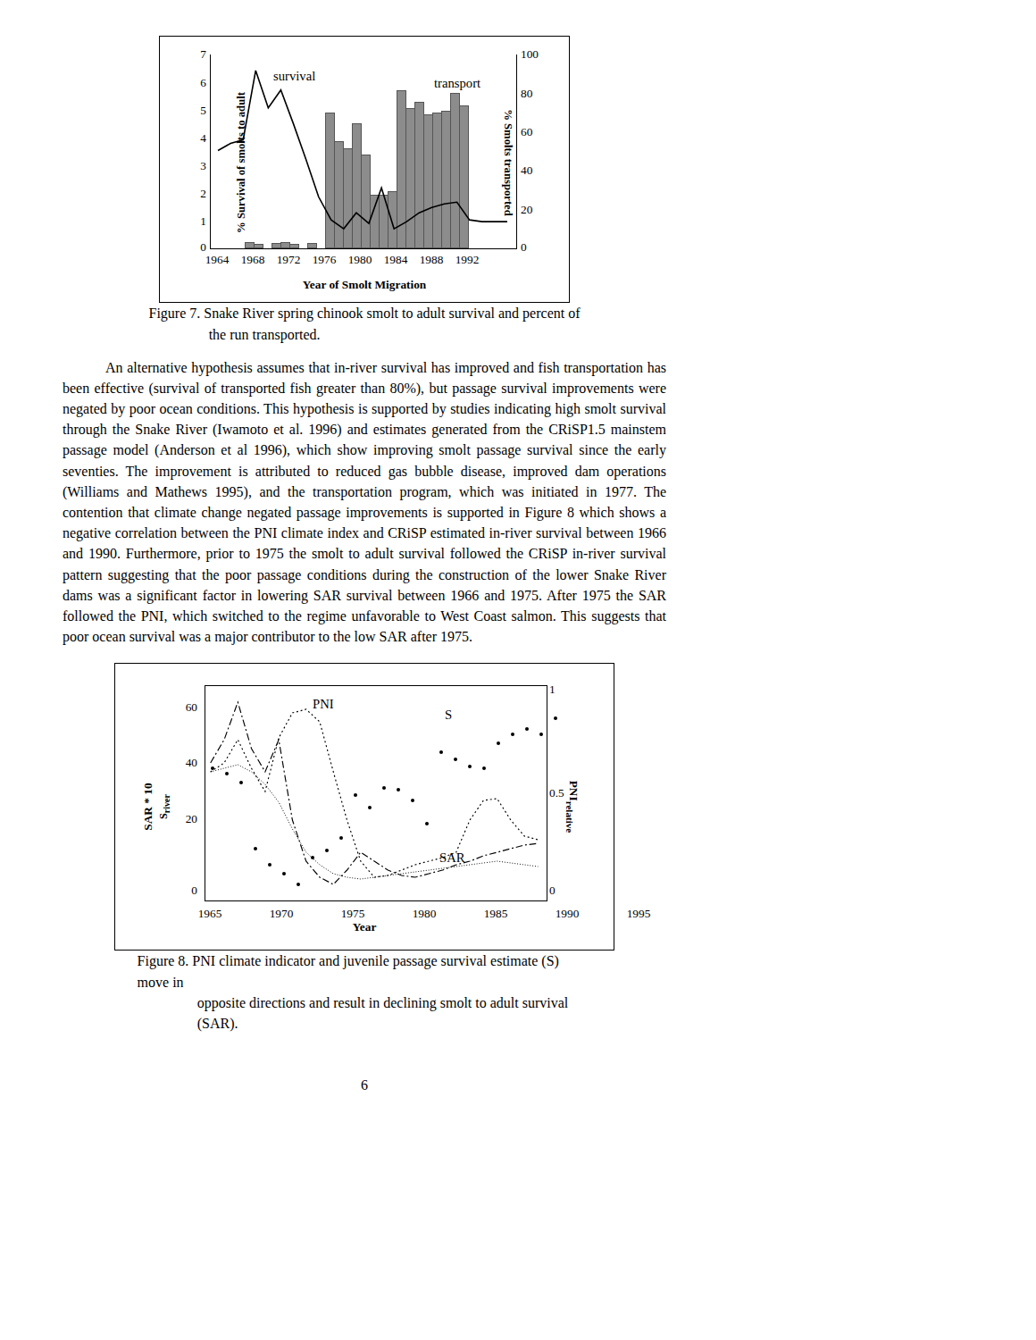% Survival of smolts to adult
% Smolts transported
7 6 5 4 3 2 1 0
100 80 60 40 20 0
survival
transport
1964 1968 1972 1976 1980 1984 1988 1992
Year of Smolt Migration
Figure 7. Snake River spring chinook smolt to adult survival and percent of the run transported.
An alternative hypothesis assumes that in-river survival has improved and fish transportation has been effective (survival of transported fish greater than 80%), but passage survival improvements were negated by poor ocean conditions. This hypothesis is supported by studies indicating high smolt survival through the Snake River (Iwamoto et al. 1996) and estimates generated from the CRiSP1.5 mainstem passage model (Anderson et al 1996), which show improving smolt passage survival since the early seventies. The improvement is attributed to reduced gas bubble disease, improved dam operations (Williams and Mathews 1995), and the transportation program, which was initiated in 1977. The contention that climate change negated passage improvements is supported in Figure 8 which shows a negative correlation between the PNI climate index and CRiSP estimated in-river survival between 1966 and 1990. Furthermore, prior to 1975 the smolt to adult survival followed the CRiSP in-river survival pattern suggesting that the poor passage conditions during the construction of the lower Snake River dams was a significant factor in lowering SAR survival between 1966 and 1975. After 1975 the SAR followed the PNI, which switched to the regime unfavorable to West Coast salmon. This suggests that poor ocean survival was a major contributor to the low SAR after 1975.
SAR * 10Sriver
PNIrelative
60 40 20 0
1 0.5 0
PNI S SAR
1965 1970 1975 1980 1985 1990 1995
Year
Figure 8. PNI climate indicator and juvenile passage survival estimate (S) move in opposite directions and result in declining smolt to adult survival (SAR).
6